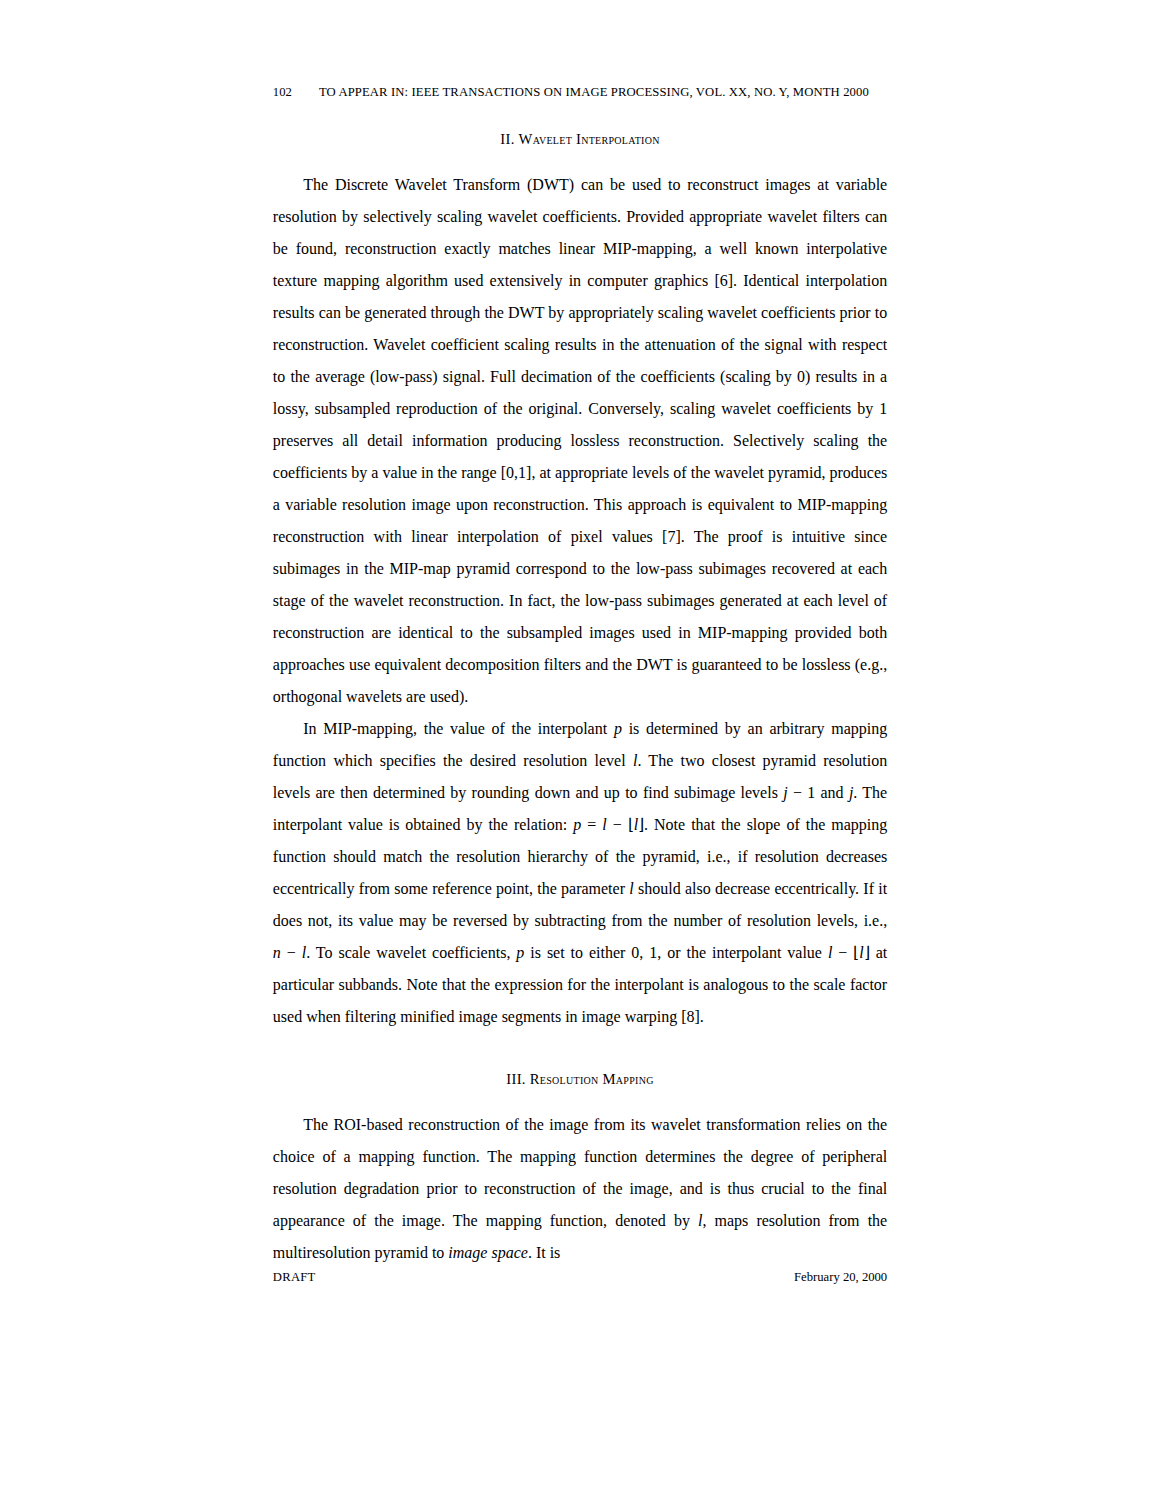102
TO APPEAR IN: IEEE TRANSACTIONS ON IMAGE PROCESSING, VOL. XX, NO. Y, MONTH 2000
II. Wavelet Interpolation
The Discrete Wavelet Transform (DWT) can be used to reconstruct images at variable resolution by selectively scaling wavelet coefficients. Provided appropriate wavelet filters can be found, reconstruction exactly matches linear MIP-mapping, a well known interpolative texture mapping algorithm used extensively in computer graphics [6]. Identical interpolation results can be generated through the DWT by appropriately scaling wavelet coefficients prior to reconstruction. Wavelet coefficient scaling results in the attenuation of the signal with respect to the average (low-pass) signal. Full decimation of the coefficients (scaling by 0) results in a lossy, subsampled reproduction of the original. Conversely, scaling wavelet coefficients by 1 preserves all detail information producing lossless reconstruction. Selectively scaling the coefficients by a value in the range [0,1], at appropriate levels of the wavelet pyramid, produces a variable resolution image upon reconstruction. This approach is equivalent to MIP-mapping reconstruction with linear interpolation of pixel values [7]. The proof is intuitive since subimages in the MIP-map pyramid correspond to the low-pass subimages recovered at each stage of the wavelet reconstruction. In fact, the low-pass subimages generated at each level of reconstruction are identical to the subsampled images used in MIP-mapping provided both approaches use equivalent decomposition filters and the DWT is guaranteed to be lossless (e.g., orthogonal wavelets are used).
In MIP-mapping, the value of the interpolant p is determined by an arbitrary mapping function which specifies the desired resolution level l. The two closest pyramid resolution levels are then determined by rounding down and up to find subimage levels j − 1 and j. The interpolant value is obtained by the relation: p = l − ⌊l⌋. Note that the slope of the mapping function should match the resolution hierarchy of the pyramid, i.e., if resolution decreases eccentrically from some reference point, the parameter l should also decrease eccentrically. If it does not, its value may be reversed by subtracting from the number of resolution levels, i.e., n − l. To scale wavelet coefficients, p is set to either 0, 1, or the interpolant value l − ⌊l⌋ at particular subbands. Note that the expression for the interpolant is analogous to the scale factor used when filtering minified image segments in image warping [8].
III. Resolution Mapping
The ROI-based reconstruction of the image from its wavelet transformation relies on the choice of a mapping function. The mapping function determines the degree of peripheral resolution degradation prior to reconstruction of the image, and is thus crucial to the final appearance of the image. The mapping function, denoted by l, maps resolution from the multiresolution pyramid to image space. It is
DRAFT
February 20, 2000